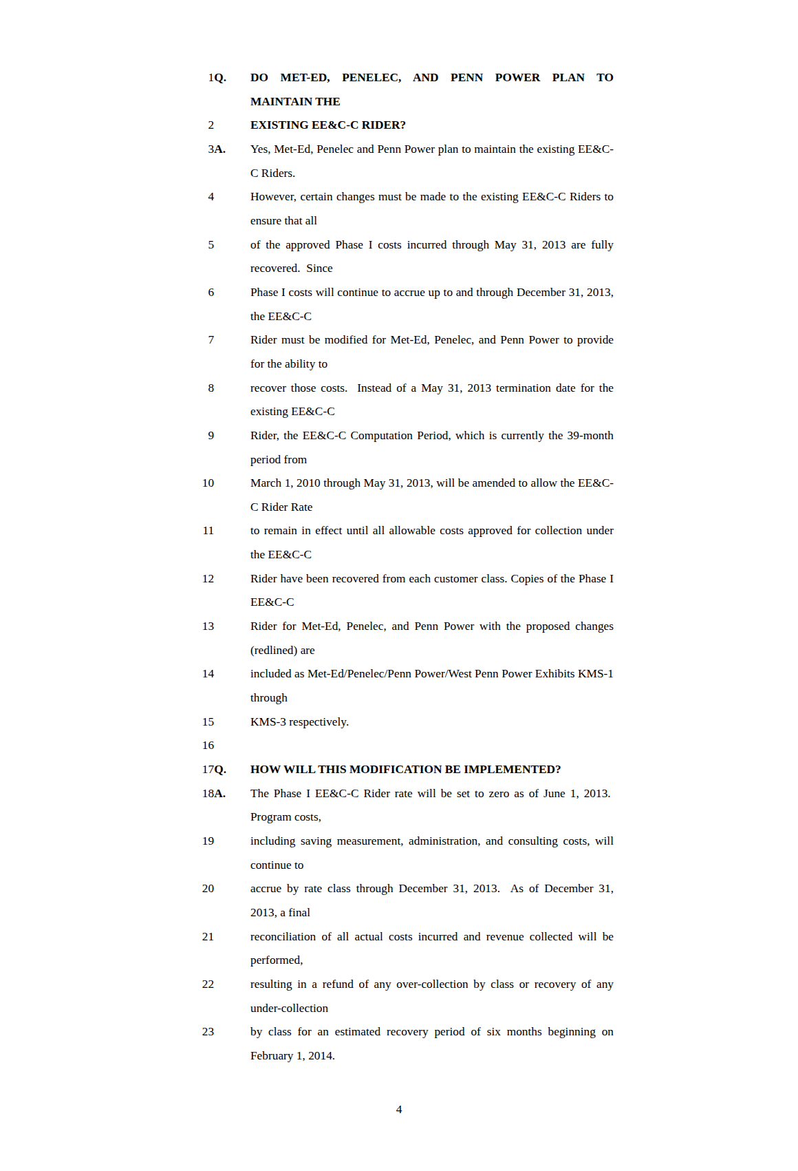| 1 | Q. | DO MET-ED, PENELEC, AND PENN POWER PLAN TO MAINTAIN THE |
| 2 | | EXISTING EE&C-C RIDER? |
| 3 | A. | Yes, Met-Ed, Penelec and Penn Power plan to maintain the existing EE&C-C Riders. |
| 4 | | However, certain changes must be made to the existing EE&C-C Riders to ensure that all |
| 5 | | of the approved Phase I costs incurred through May 31, 2013 are fully recovered. Since |
| 6 | | Phase I costs will continue to accrue up to and through December 31, 2013, the EE&C-C |
| 7 | | Rider must be modified for Met-Ed, Penelec, and Penn Power to provide for the ability to |
| 8 | | recover those costs. Instead of a May 31, 2013 termination date for the existing EE&C-C |
| 9 | | Rider, the EE&C-C Computation Period, which is currently the 39-month period from |
| 10 | | March 1, 2010 through May 31, 2013, will be amended to allow the EE&C-C Rider Rate |
| 11 | | to remain in effect until all allowable costs approved for collection under the EE&C-C |
| 12 | | Rider have been recovered from each customer class. Copies of the Phase I EE&C-C |
| 13 | | Rider for Met-Ed, Penelec, and Penn Power with the proposed changes (redlined) are |
| 14 | | included as Met-Ed/Penelec/Penn Power/West Penn Power Exhibits KMS-1 through |
| 15 | | KMS-3 respectively. |
| 16 | | |
| 17 | Q. | HOW WILL THIS MODIFICATION BE IMPLEMENTED? |
| 18 | A. | The Phase I EE&C-C Rider rate will be set to zero as of June 1, 2013. Program costs, |
| 19 | | including saving measurement, administration, and consulting costs, will continue to |
| 20 | | accrue by rate class through December 31, 2013. As of December 31, 2013, a final |
| 21 | | reconciliation of all actual costs incurred and revenue collected will be performed, |
| 22 | | resulting in a refund of any over-collection by class or recovery of any under-collection |
| 23 | | by class for an estimated recovery period of six months beginning on February 1, 2014. |
4